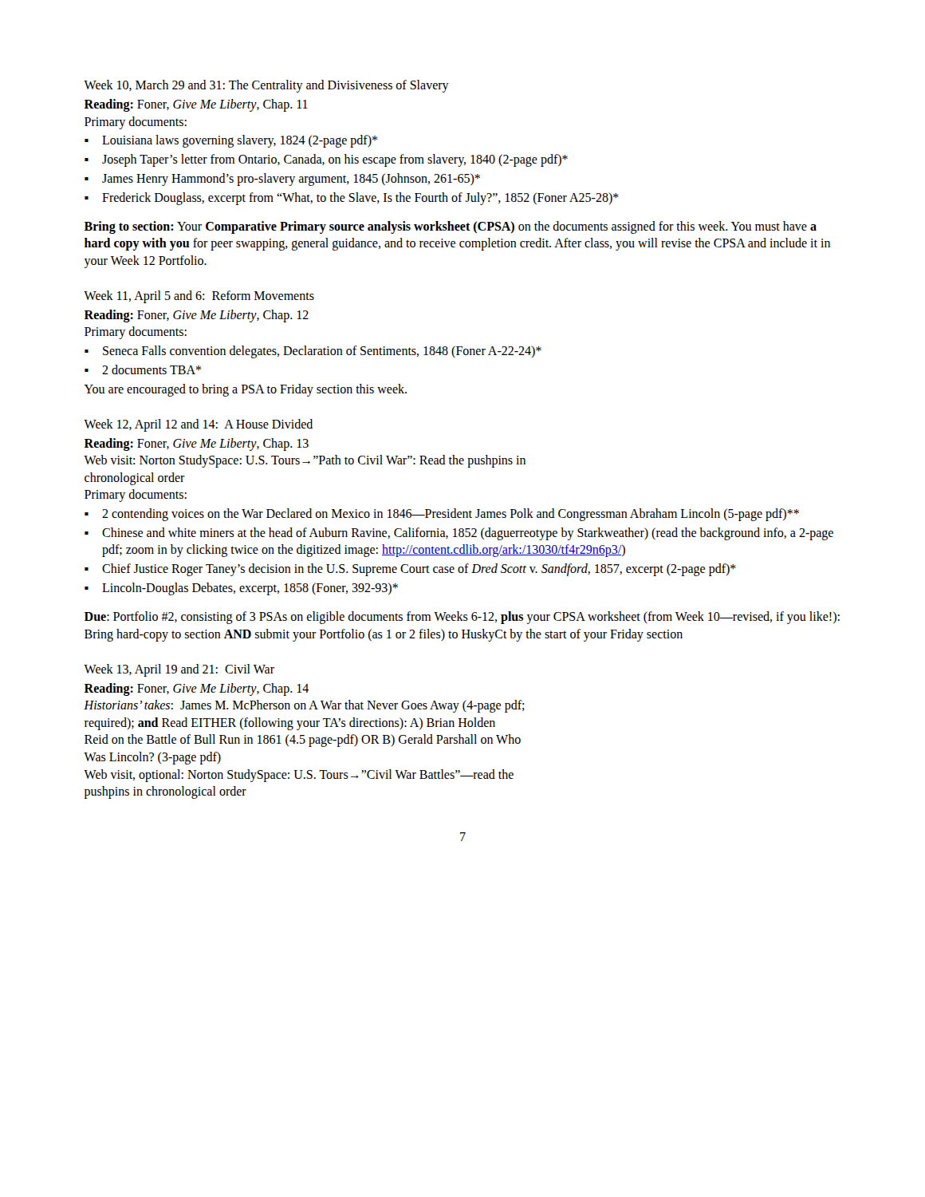Week 10, March 29 and 31: The Centrality and Divisiveness of Slavery
Reading: Foner, Give Me Liberty, Chap. 11
Primary documents:
Louisiana laws governing slavery, 1824 (2-page pdf)*
Joseph Taper’s letter from Ontario, Canada, on his escape from slavery, 1840 (2-page pdf)*
James Henry Hammond’s pro-slavery argument, 1845 (Johnson, 261-65)*
Frederick Douglass, excerpt from “What, to the Slave, Is the Fourth of July?”, 1852 (Foner A25-28)*
Bring to section: Your Comparative Primary source analysis worksheet (CPSA) on the documents assigned for this week. You must have a hard copy with you for peer swapping, general guidance, and to receive completion credit. After class, you will revise the CPSA and include it in your Week 12 Portfolio.
Week 11, April 5 and 6: Reform Movements
Reading: Foner, Give Me Liberty, Chap. 12
Primary documents:
Seneca Falls convention delegates, Declaration of Sentiments, 1848 (Foner A-22-24)*
2 documents TBA*
You are encouraged to bring a PSA to Friday section this week.
Week 12, April 12 and 14: A House Divided
Reading: Foner, Give Me Liberty, Chap. 13
Web visit: Norton StudySpace: U.S. Tours→”Path to Civil War”: Read the pushpins in
chronological order
Primary documents:
2 contending voices on the War Declared on Mexico in 1846—President James Polk and Congressman Abraham Lincoln (5-page pdf)**
Chinese and white miners at the head of Auburn Ravine, California, 1852 (daguerreotype by Starkweather) (read the background info, a 2-page pdf; zoom in by clicking twice on the digitized image: http://content.cdlib.org/ark:/13030/tf4r29n6p3/)
Chief Justice Roger Taney’s decision in the U.S. Supreme Court case of Dred Scott v. Sandford, 1857, excerpt (2-page pdf)*
Lincoln-Douglas Debates, excerpt, 1858 (Foner, 392-93)*
Due: Portfolio #2, consisting of 3 PSAs on eligible documents from Weeks 6-12, plus your CPSA worksheet (from Week 10—revised, if you like!): Bring hard-copy to section AND submit your Portfolio (as 1 or 2 files) to HuskyCt by the start of your Friday section
Week 13, April 19 and 21: Civil War
Reading: Foner, Give Me Liberty, Chap. 14
Historians’ takes: James M. McPherson on A War that Never Goes Away (4-page pdf;
required); and Read EITHER (following your TA’s directions): A) Brian Holden
Reid on the Battle of Bull Run in 1861 (4.5 page-pdf) OR B) Gerald Parshall on Who
Was Lincoln? (3-page pdf)
Web visit, optional: Norton StudySpace: U.S. Tours→”Civil War Battles”—read the
pushpins in chronological order
7